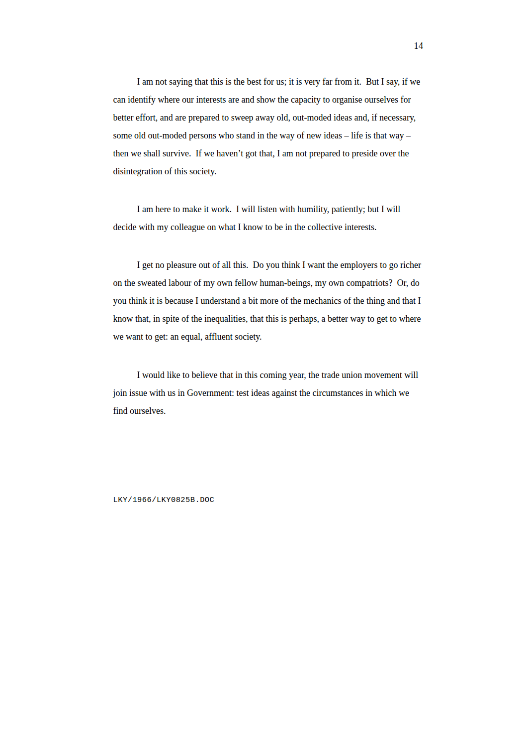14
I am not saying that this is the best for us; it is very far from it. But I say, if we can identify where our interests are and show the capacity to organise ourselves for better effort, and are prepared to sweep away old, out-moded ideas and, if necessary, some old out-moded persons who stand in the way of new ideas – life is that way – then we shall survive. If we haven’t got that, I am not prepared to preside over the disintegration of this society.
I am here to make it work. I will listen with humility, patiently; but I will decide with my colleague on what I know to be in the collective interests.
I get no pleasure out of all this. Do you think I want the employers to go richer on the sweated labour of my own fellow human-beings, my own compatriots? Or, do you think it is because I understand a bit more of the mechanics of the thing and that I know that, in spite of the inequalities, that this is perhaps, a better way to get to where we want to get: an equal, affluent society.
I would like to believe that in this coming year, the trade union movement will join issue with us in Government: test ideas against the circumstances in which we find ourselves.
LKY/1966/LKY0825B.DOC